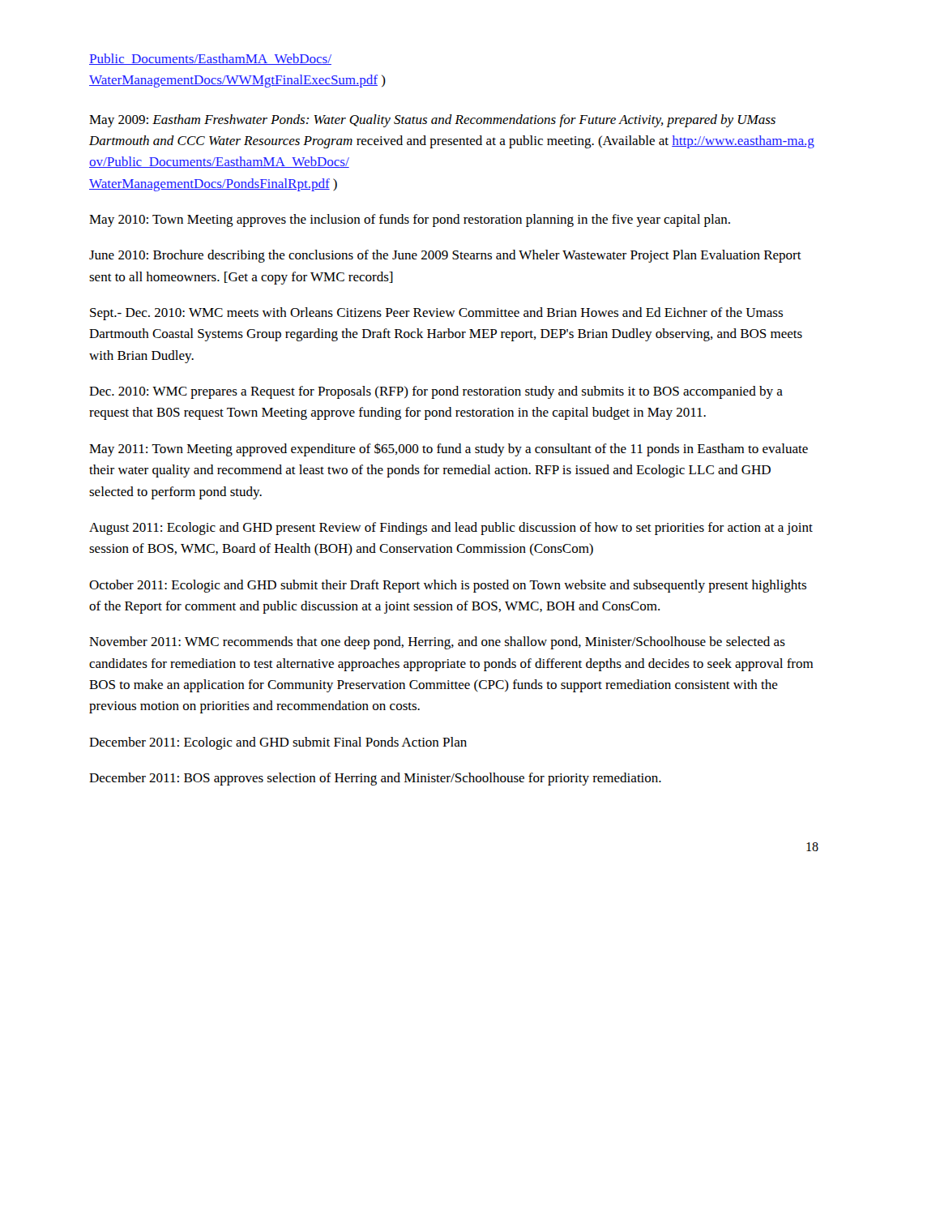Public_Documents/EasthamMA_WebDocs/
WaterManagementDocs/WWMgtFinalExecSum.pdf )
May 2009: Eastham Freshwater Ponds: Water Quality Status and Recommendations for Future Activity, prepared by UMass Dartmouth and CCC Water Resources Program received and presented at a public meeting. (Available at http://www.eastham-ma.gov/Public_Documents/EasthamMA_WebDocs/
WaterManagementDocs/PondsFinalRpt.pdf )
May 2010: Town Meeting approves the inclusion of funds for pond restoration planning in the five year capital plan.
June 2010: Brochure describing the conclusions of the June 2009 Stearns and Wheler Wastewater Project Plan Evaluation Report sent to all homeowners. [Get a copy for WMC records]
Sept.- Dec. 2010: WMC meets with Orleans Citizens Peer Review Committee and Brian Howes and Ed Eichner of the Umass Dartmouth Coastal Systems Group regarding the Draft Rock Harbor MEP report, DEP's Brian Dudley observing, and BOS meets with Brian Dudley.
Dec. 2010: WMC prepares a Request for Proposals (RFP) for pond restoration study and submits it to BOS accompanied by a request that B0S request Town Meeting approve funding for pond restoration in the capital budget in May 2011.
May 2011: Town Meeting approved expenditure of $65,000 to fund a study by a consultant of the 11 ponds in Eastham to evaluate their water quality and recommend at least two of the ponds for remedial action. RFP is issued and Ecologic LLC and GHD selected to perform pond study.
August 2011: Ecologic and GHD present Review of Findings and lead public discussion of how to set priorities for action at a joint session of BOS, WMC, Board of Health (BOH) and Conservation Commission (ConsCom)
October 2011: Ecologic and GHD submit their Draft Report which is posted on Town website and subsequently present highlights of the Report for comment and public discussion at a joint session of BOS, WMC, BOH and ConsCom.
November 2011: WMC recommends that one deep pond, Herring, and one shallow pond, Minister/Schoolhouse be selected as candidates for remediation to test alternative approaches appropriate to ponds of different depths and decides to seek approval from BOS to make an application for Community Preservation Committee (CPC) funds to support remediation consistent with the previous motion on priorities and recommendation on costs.
December 2011: Ecologic and GHD submit Final Ponds Action Plan
December 2011: BOS approves selection of Herring and Minister/Schoolhouse for priority remediation.
18